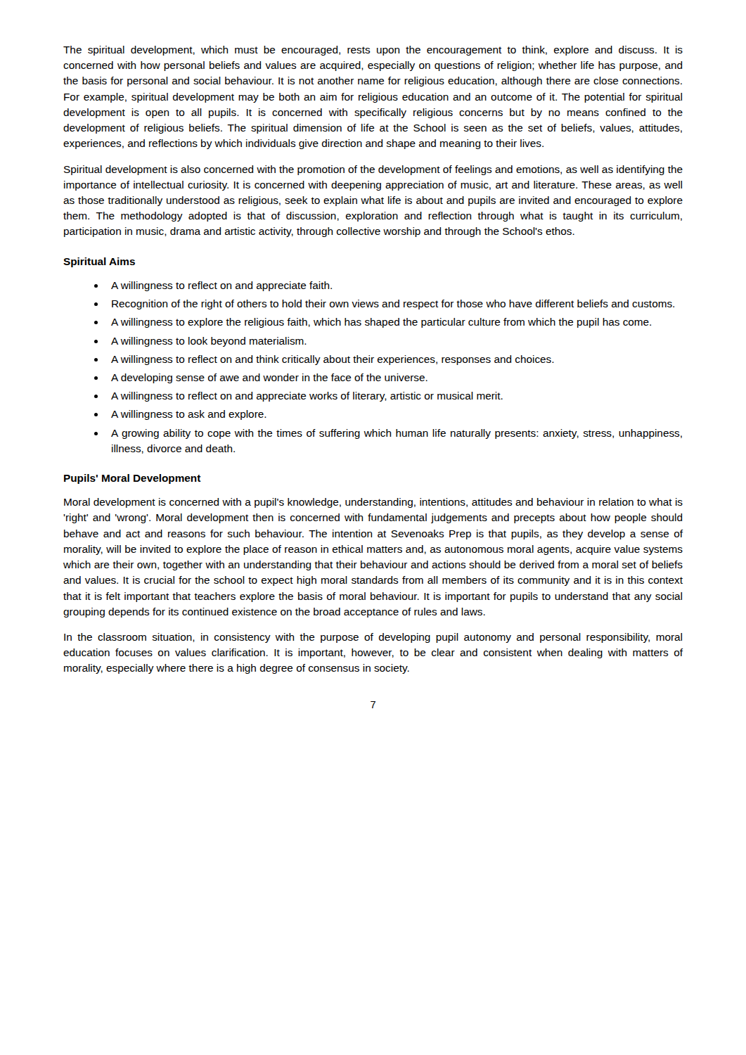The spiritual development, which must be encouraged, rests upon the encouragement to think, explore and discuss. It is concerned with how personal beliefs and values are acquired, especially on questions of religion; whether life has purpose, and the basis for personal and social behaviour. It is not another name for religious education, although there are close connections. For example, spiritual development may be both an aim for religious education and an outcome of it. The potential for spiritual development is open to all pupils. It is concerned with specifically religious concerns but by no means confined to the development of religious beliefs. The spiritual dimension of life at the School is seen as the set of beliefs, values, attitudes, experiences, and reflections by which individuals give direction and shape and meaning to their lives.
Spiritual development is also concerned with the promotion of the development of feelings and emotions, as well as identifying the importance of intellectual curiosity. It is concerned with deepening appreciation of music, art and literature. These areas, as well as those traditionally understood as religious, seek to explain what life is about and pupils are invited and encouraged to explore them. The methodology adopted is that of discussion, exploration and reflection through what is taught in its curriculum, participation in music, drama and artistic activity, through collective worship and through the School's ethos.
Spiritual Aims
A willingness to reflect on and appreciate faith.
Recognition of the right of others to hold their own views and respect for those who have different beliefs and customs.
A willingness to explore the religious faith, which has shaped the particular culture from which the pupil has come.
A willingness to look beyond materialism.
A willingness to reflect on and think critically about their experiences, responses and choices.
A developing sense of awe and wonder in the face of the universe.
A willingness to reflect on and appreciate works of literary, artistic or musical merit.
A willingness to ask and explore.
A growing ability to cope with the times of suffering which human life naturally presents: anxiety, stress, unhappiness, illness, divorce and death.
Pupils' Moral Development
Moral development is concerned with a pupil's knowledge, understanding, intentions, attitudes and behaviour in relation to what is 'right' and 'wrong'. Moral development then is concerned with fundamental judgements and precepts about how people should behave and act and reasons for such behaviour. The intention at Sevenoaks Prep is that pupils, as they develop a sense of morality, will be invited to explore the place of reason in ethical matters and, as autonomous moral agents, acquire value systems which are their own, together with an understanding that their behaviour and actions should be derived from a moral set of beliefs and values. It is crucial for the school to expect high moral standards from all members of its community and it is in this context that it is felt important that teachers explore the basis of moral behaviour. It is important for pupils to understand that any social grouping depends for its continued existence on the broad acceptance of rules and laws.
In the classroom situation, in consistency with the purpose of developing pupil autonomy and personal responsibility, moral education focuses on values clarification. It is important, however, to be clear and consistent when dealing with matters of morality, especially where there is a high degree of consensus in society.
7